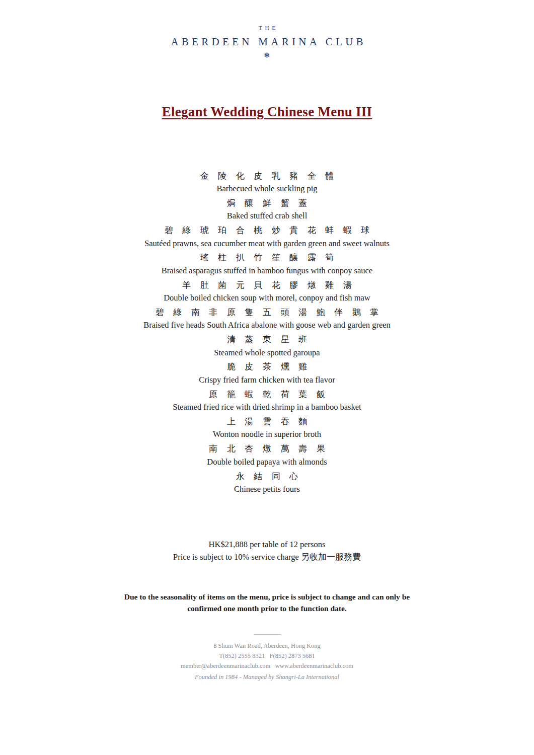THE
ABERDEEN MARINA CLUB
❄
Elegant Wedding Chinese Menu III
金 陵 化 皮 乳 豬 全 體 Barbecued whole suckling pig
焗 釀 鮮 蟹 蓋 Baked stuffed crab shell
碧 綠 琥 珀 合 桃 炒 貴 花 蚌 蝦 球 Sautéed prawns, sea cucumber meat with garden green and sweet walnuts
瑤 柱 扒 竹 笙 釀 露 筍 Braised asparagus stuffed in bamboo fungus with conpoy sauce
羊 肚 菌 元 貝 花 膠 燉 雞 湯 Double boiled chicken soup with morel, conpoy and fish maw
碧 綠 南 非 原 隻 五 頭 湯 鮑 伴 鵝 掌 Braised five heads South Africa abalone with goose web and garden green
清 蒸 東 星 班 Steamed whole spotted garoupa
脆 皮 茶 燻 雞 Crispy fried farm chicken with tea flavor
原 籠 蝦 乾 荷 葉 飯 Steamed fried rice with dried shrimp in a bamboo basket
上 湯 雲 吞 麵 Wonton noodle in superior broth
南 北 杏 燉 萬 壽 果 Double boiled papaya with almonds
永 結 同 心 Chinese petits fours
HK$21,888 per table of 12 persons
Price is subject to 10% service charge 另收加一服務費
Due to the seasonality of items on the menu, price is subject to change and can only be confirmed one month prior to the function date.
8 Shum Wan Road, Aberdeen, Hong Kong
T(852) 2555 8321 F(852) 2873 5681
member@aberdeenmarinaclub.com www.aberdeenmarinaclub.com
Founded in 1984 - Managed by Shangri-La International